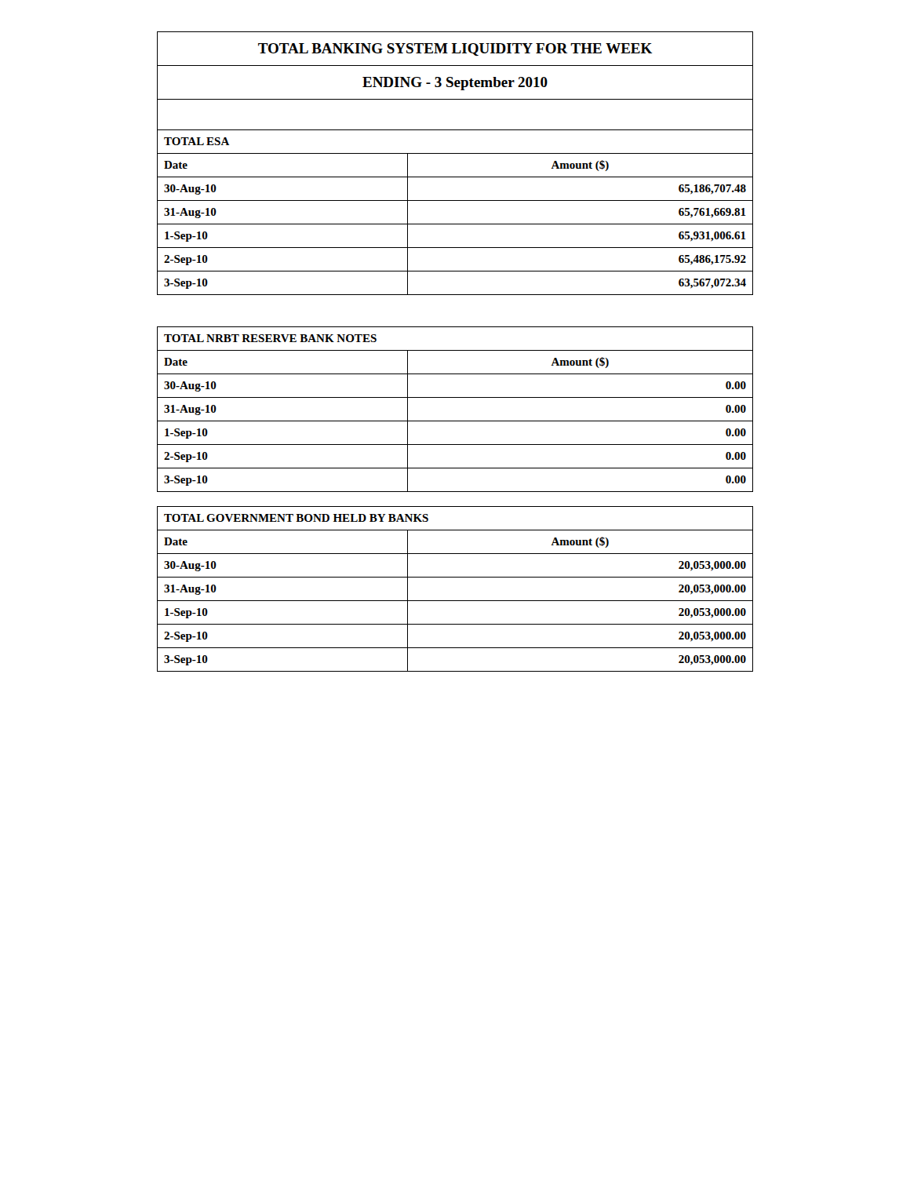| TOTAL BANKING SYSTEM LIQUIDITY FOR THE WEEK |
| ENDING - 3 September 2010 |
| TOTAL ESA |
| Date | Amount ($) |
| 30-Aug-10 | 65,186,707.48 |
| 31-Aug-10 | 65,761,669.81 |
| 1-Sep-10 | 65,931,006.61 |
| 2-Sep-10 | 65,486,175.92 |
| 3-Sep-10 | 63,567,072.34 |
| TOTAL NRBT RESERVE BANK NOTES |
| Date | Amount ($) |
| 30-Aug-10 | 0.00 |
| 31-Aug-10 | 0.00 |
| 1-Sep-10 | 0.00 |
| 2-Sep-10 | 0.00 |
| 3-Sep-10 | 0.00 |
| TOTAL GOVERNMENT BOND HELD BY BANKS |
| Date | Amount ($) |
| 30-Aug-10 | 20,053,000.00 |
| 31-Aug-10 | 20,053,000.00 |
| 1-Sep-10 | 20,053,000.00 |
| 2-Sep-10 | 20,053,000.00 |
| 3-Sep-10 | 20,053,000.00 |